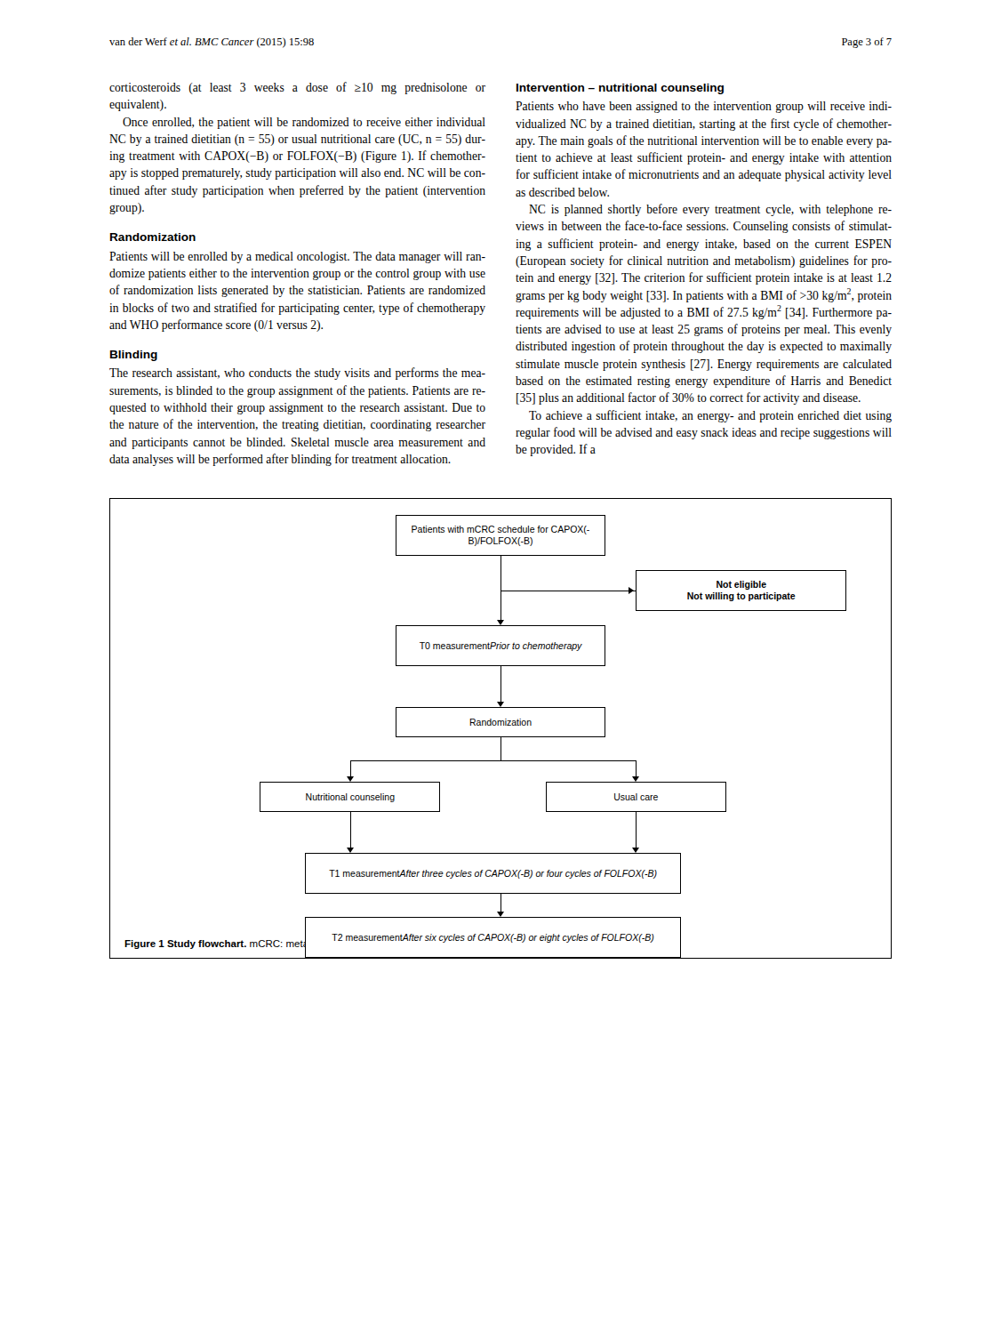van der Werf et al. BMC Cancer (2015) 15:98
Page 3 of 7
corticosteroids (at least 3 weeks a dose of ≥10 mg prednisolone or equivalent).
Once enrolled, the patient will be randomized to receive either individual NC by a trained dietitian (n = 55) or usual nutritional care (UC, n = 55) during treatment with CAPOX(−B) or FOLFOX(−B) (Figure 1). If chemotherapy is stopped prematurely, study participation will also end. NC will be continued after study participation when preferred by the patient (intervention group).
Randomization
Patients will be enrolled by a medical oncologist. The data manager will randomize patients either to the intervention group or the control group with use of randomization lists generated by the statistician. Patients are randomized in blocks of two and stratified for participating center, type of chemotherapy and WHO performance score (0/1 versus 2).
Blinding
The research assistant, who conducts the study visits and performs the measurements, is blinded to the group assignment of the patients. Patients are requested to withhold their group assignment to the research assistant. Due to the nature of the intervention, the treating dietitian, coordinating researcher and participants cannot be blinded. Skeletal muscle area measurement and data analyses will be performed after blinding for treatment allocation.
Intervention – nutritional counseling
Patients who have been assigned to the intervention group will receive individualized NC by a trained dietitian, starting at the first cycle of chemotherapy. The main goals of the nutritional intervention will be to enable every patient to achieve at least sufficient protein- and energy intake with attention for sufficient intake of micronutrients and an adequate physical activity level as described below.
NC is planned shortly before every treatment cycle, with telephone reviews in between the face-to-face sessions. Counseling consists of stimulating a sufficient protein- and energy intake, based on the current ESPEN (European society for clinical nutrition and metabolism) guidelines for protein and energy [32]. The criterion for sufficient protein intake is at least 1.2 grams per kg body weight [33]. In patients with a BMI of >30 kg/m2, protein requirements will be adjusted to a BMI of 27.5 kg/m2 [34]. Furthermore patients are advised to use at least 25 grams of proteins per meal. This evenly distributed ingestion of protein throughout the day is expected to maximally stimulate muscle protein synthesis [27]. Energy requirements are calculated based on the estimated resting energy expenditure of Harris and Benedict [35] plus an additional factor of 30% to correct for activity and disease.
To achieve a sufficient intake, an energy- and protein enriched diet using regular food will be advised and easy snack ideas and recipe suggestions will be provided. If a
Patients with mCRC schedule for CAPOX(-B)/FOLFOX(-B)
Not eligible
Not willing to participate
T0 measurement
Prior to chemotherapy
Randomization
Nutritional counseling
Usual care
T1 measurement
After three cycles of CAPOX(-B) or four cycles of FOLFOX(-B)
T2 measurement
After six cycles of CAPOX(-B) or eight cycles of FOLFOX(-B)
Figure 1 Study flowchart. mCRC: metastatic colorectal cancer.